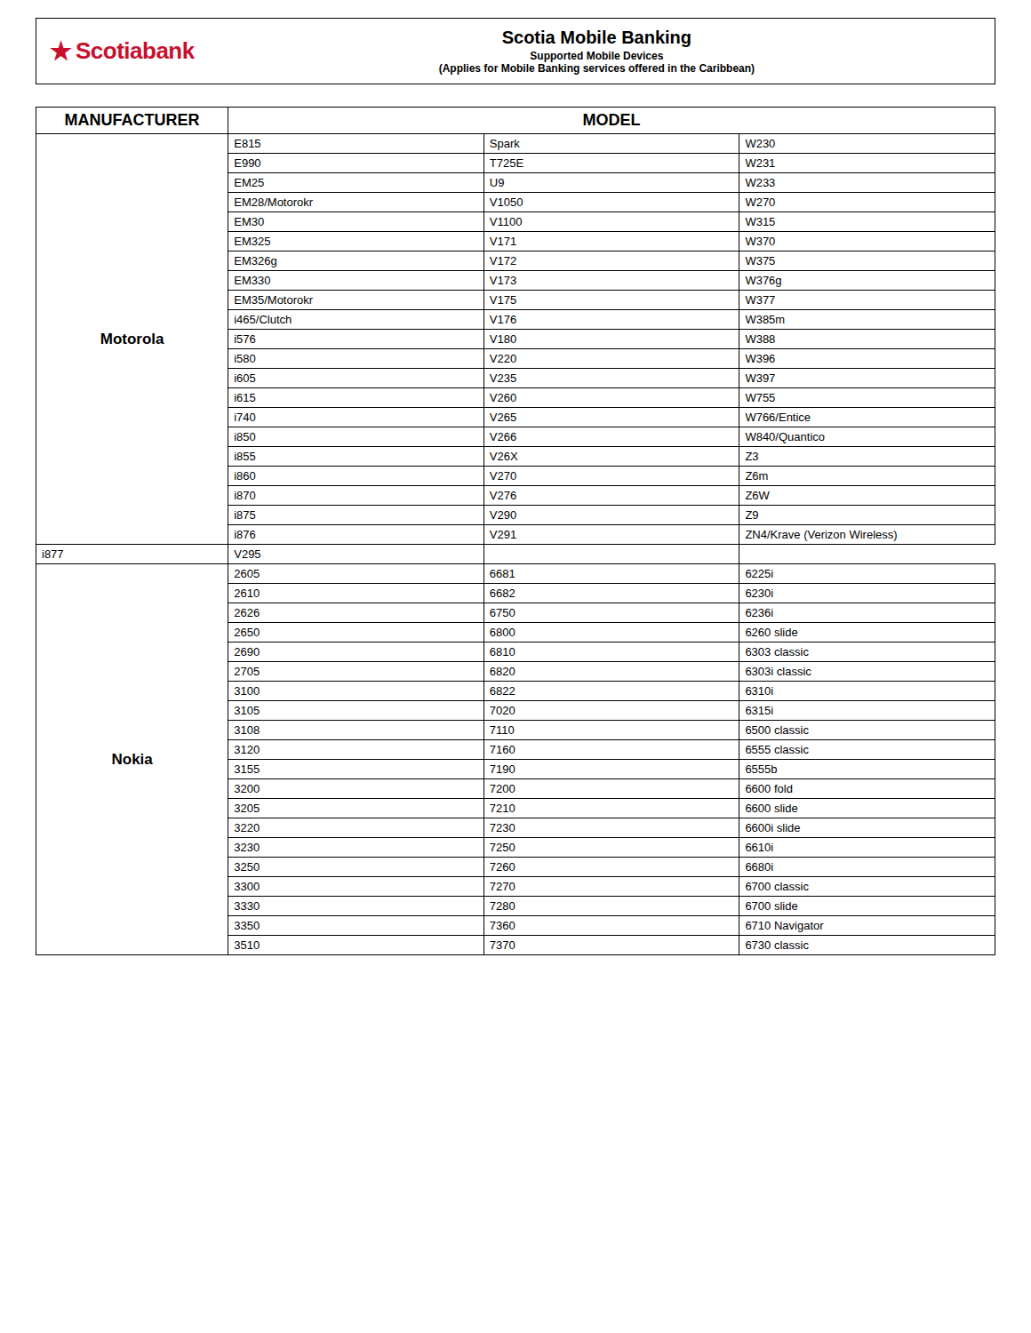★Scotiabank
Scotia Mobile Banking
Supported Mobile Devices
(Applies for Mobile Banking services offered in the Caribbean)
| MANUFACTURER | MODEL |
| --- | --- |
| Motorola | E815 | Spark | W230 |
| E990 | T725E | W231 |
| EM25 | U9 | W233 |
| EM28/Motorokr | V1050 | W270 |
| EM30 | V1100 | W315 |
| EM325 | V171 | W370 |
| EM326g | V172 | W375 |
| EM330 | V173 | W376g |
| EM35/Motorokr | V175 | W377 |
| i465/Clutch | V176 | W385m |
| i576 | V180 | W388 |
| i580 | V220 | W396 |
| i605 | V235 | W397 |
| i615 | V260 | W755 |
| i740 | V265 | W766/Entice |
| i850 | V266 | W840/Quantico |
| i855 | V26X | Z3 |
| i860 | V270 | Z6m |
| i870 | V276 | Z6W |
| i875 | V290 | Z9 |
| i876 | V291 | ZN4/Krave (Verizon Wireless) |
| i877 | V295 | |
| Nokia | 2605 | 6681 | 6225i |
| 2610 | 6682 | 6230i |
| 2626 | 6750 | 6236i |
| 2650 | 6800 | 6260 slide |
| 2690 | 6810 | 6303 classic |
| 2705 | 6820 | 6303i classic |
| 3100 | 6822 | 6310i |
| 3105 | 7020 | 6315i |
| 3108 | 7110 | 6500 classic |
| 3120 | 7160 | 6555 classic |
| 3155 | 7190 | 6555b |
| 3200 | 7200 | 6600 fold |
| 3205 | 7210 | 6600 slide |
| 3220 | 7230 | 6600i slide |
| 3230 | 7250 | 6610i |
| 3250 | 7260 | 6680i |
| 3300 | 7270 | 6700 classic |
| 3330 | 7280 | 6700 slide |
| 3350 | 7360 | 6710 Navigator |
| 3510 | 7370 | 6730 classic |